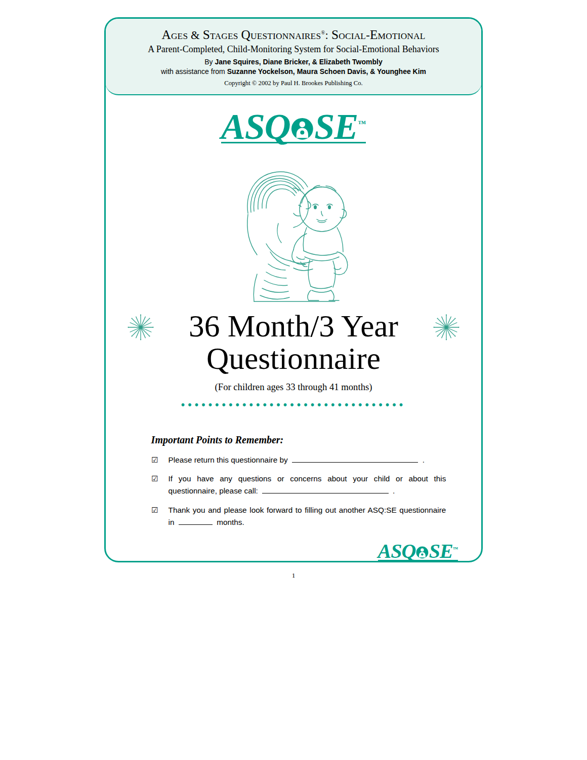AGES & STAGES QUESTIONNAIRES®: SOCIAL-EMOTIONAL
A Parent-Completed, Child-Monitoring System for Social-Emotional Behaviors
By Jane Squires, Diane Bricker, & Elizabeth Twombly
with assistance from Suzanne Yockelson, Maura Schoen Davis, & Younghee Kim
Copyright © 2002 by Paul H. Brookes Publishing Co.
ASQSE™
36 Month/3 Year Questionnaire
(For children ages 33 through 41 months)
•••••••••••••••••••••••••••••••••
Important Points to Remember:
☑ Please return this questionnaire by .
☑ If you have any questions or concerns about your child or about this questionnaire, please call: .
☑ Thank you and please look forward to filling out another ASQ:SE questionnaire in months.
ASQSE™
1